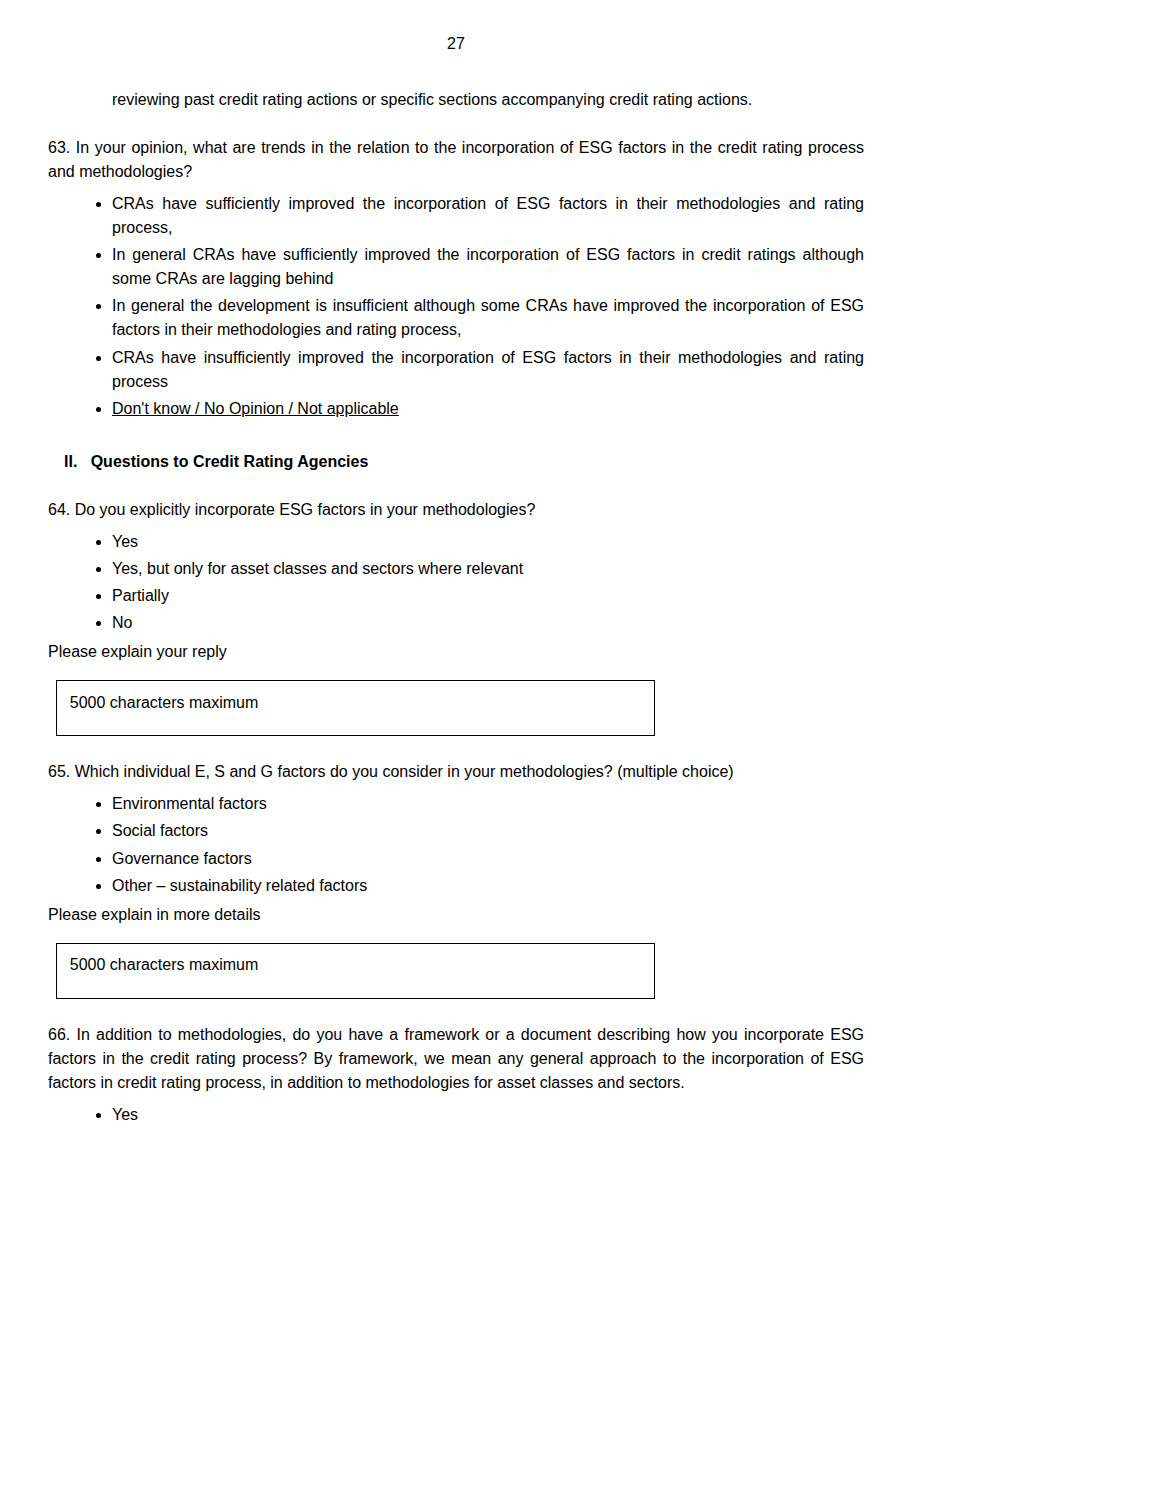27
reviewing past credit rating actions or specific sections accompanying credit rating actions.
63. In your opinion, what are trends in the relation to the incorporation of ESG factors in the credit rating process and methodologies?
CRAs have sufficiently improved the incorporation of ESG factors in their methodologies and rating process,
In general CRAs have sufficiently improved the incorporation of ESG factors in credit ratings although some CRAs are lagging behind
In general the development is insufficient although some CRAs have improved the incorporation of ESG factors in their methodologies and rating process,
CRAs have insufficiently improved the incorporation of ESG factors in their methodologies and rating process
Don't know / No Opinion / Not applicable
II. Questions to Credit Rating Agencies
64. Do you explicitly incorporate ESG factors in your methodologies?
Yes
Yes, but only for asset classes and sectors where relevant
Partially
No
Please explain your reply
5000 characters maximum
65. Which individual E, S and G factors do you consider in your methodologies? (multiple choice)
Environmental factors
Social factors
Governance factors
Other – sustainability related factors
Please explain in more details
5000 characters maximum
66. In addition to methodologies, do you have a framework or a document describing how you incorporate ESG factors in the credit rating process? By framework, we mean any general approach to the incorporation of ESG factors in credit rating process, in addition to methodologies for asset classes and sectors.
Yes